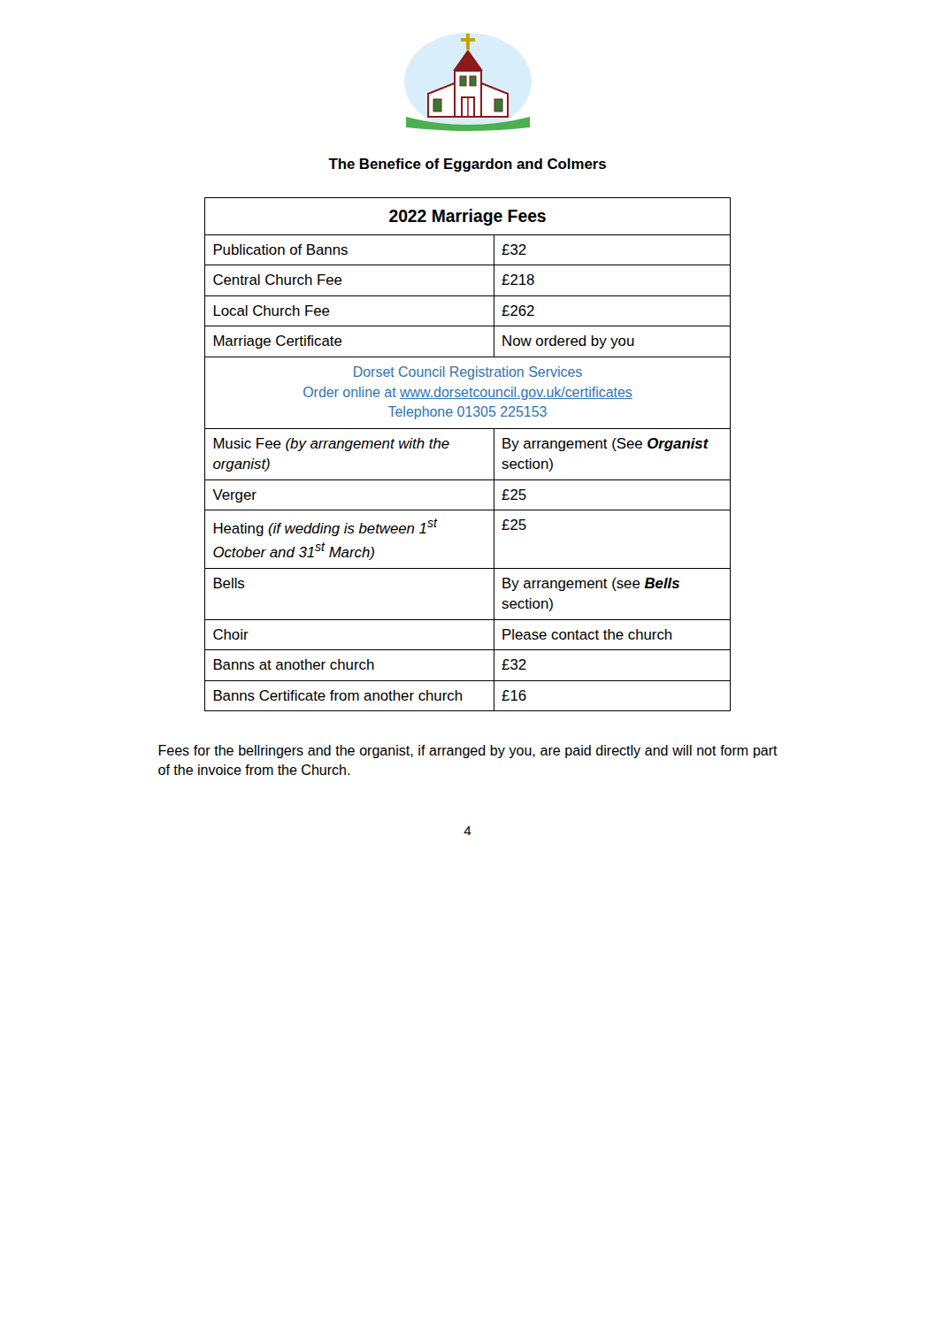The Benefice of Eggardon and Colmers
2022 Marriage Fees
| Publication of Banns | £32 |
| Central Church Fee | £218 |
| Local Church Fee | £262 |
| Marriage Certificate | Now ordered by you |
| Dorset Council Registration Services Order online at www.dorsetcouncil.gov.uk/certificates Telephone 01305 225153 |
| Music Fee (by arrangement with the organist) | By arrangement (See Organist section) |
| Verger | £25 |
| Heating (if wedding is between 1 st October and 31 st March) | £25 |
| Bells | By arrangement (see Bells section) |
| Choir | Please contact the church |
| Banns at another church | £32 |
| Banns Certificate from another church | £16 |
Fees for the bellringers and the organist, if arranged by you, are paid directly and will not form part of the invoice from the Church.
4